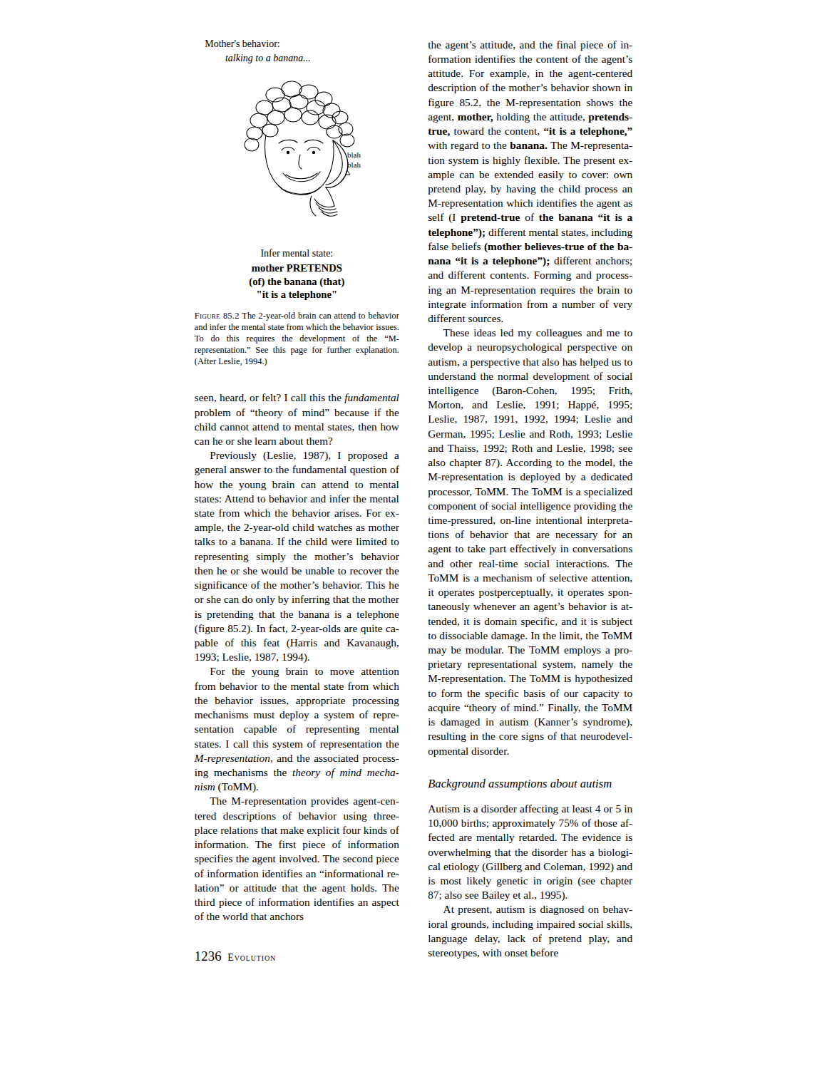Mother's behavior:
talking to a banana...
blah blah
Infer mental state:
mother PRETENDS
(of) the banana (that)
"it is a telephone"
Figure 85.2 The 2-year-old brain can attend to behavior and infer the mental state from which the behavior issues. To do this requires the development of the “M-representation.” See this page for further explanation. (After Leslie, 1994.)
seen, heard, or felt? I call this the fundamental problem of “theory of mind” because if the child cannot attend to mental states, then how can he or she learn about them?
Previously (Leslie, 1987), I proposed a general answer to the fundamental question of how the young brain can attend to mental states: Attend to behavior and infer the mental state from which the behavior arises. For example, the 2-year-old child watches as mother talks to a banana. If the child were limited to representing simply the mother’s behavior then he or she would be unable to recover the significance of the mother’s behavior. This he or she can do only by inferring that the mother is pretending that the banana is a telephone (figure 85.2). In fact, 2-year-olds are quite capable of this feat (Harris and Kavanaugh, 1993; Leslie, 1987, 1994).
For the young brain to move attention from behavior to the mental state from which the behavior issues, appropriate processing mechanisms must deploy a system of representation capable of representing mental states. I call this system of representation the M-representation, and the associated processing mechanisms the theory of mind mechanism (ToMM).
The M-representation provides agent-centered descriptions of behavior using three-place relations that make explicit four kinds of information. The first piece of information specifies the agent involved. The second piece of information identifies an “informational relation” or attitude that the agent holds. The third piece of information identifies an aspect of the world that anchors
the agent’s attitude, and the final piece of information identifies the content of the agent’s attitude. For example, in the agent-centered description of the mother’s behavior shown in figure 85.2, the M-representation shows the agent, mother, holding the attitude, pretends-true, toward the content, “it is a telephone,” with regard to the banana. The M-representation system is highly flexible. The present example can be extended easily to cover: own pretend play, by having the child process an M-representation which identifies the agent as self (I pretend-true of the banana “it is a telephone”); different mental states, including false beliefs (mother believes-true of the banana “it is a telephone”); different anchors; and different contents. Forming and processing an M-representation requires the brain to integrate information from a number of very different sources.
These ideas led my colleagues and me to develop a neuropsychological perspective on autism, a perspective that also has helped us to understand the normal development of social intelligence (Baron-Cohen, 1995; Frith, Morton, and Leslie, 1991; Happé, 1995; Leslie, 1987, 1991, 1992, 1994; Leslie and German, 1995; Leslie and Roth, 1993; Leslie and Thaiss, 1992; Roth and Leslie, 1998; see also chapter 87). According to the model, the M-representation is deployed by a dedicated processor, ToMM. The ToMM is a specialized component of social intelligence providing the time-pressured, on-line intentional interpretations of behavior that are necessary for an agent to take part effectively in conversations and other real-time social interactions. The ToMM is a mechanism of selective attention, it operates postperceptually, it operates spontaneously whenever an agent’s behavior is attended, it is domain specific, and it is subject to dissociable damage. In the limit, the ToMM may be modular. The ToMM employs a proprietary representational system, namely the M-representation. The ToMM is hypothesized to form the specific basis of our capacity to acquire “theory of mind.” Finally, the ToMM is damaged in autism (Kanner’s syndrome), resulting in the core signs of that neurodevelopmental disorder.
Background assumptions about autism
Autism is a disorder affecting at least 4 or 5 in 10,000 births; approximately 75% of those affected are mentally retarded. The evidence is overwhelming that the disorder has a biological etiology (Gillberg and Coleman, 1992) and is most likely genetic in origin (see chapter 87; also see Bailey et al., 1995).
At present, autism is diagnosed on behavioral grounds, including impaired social skills, language delay, lack of pretend play, and stereotypes, with onset before
1236 Evolution